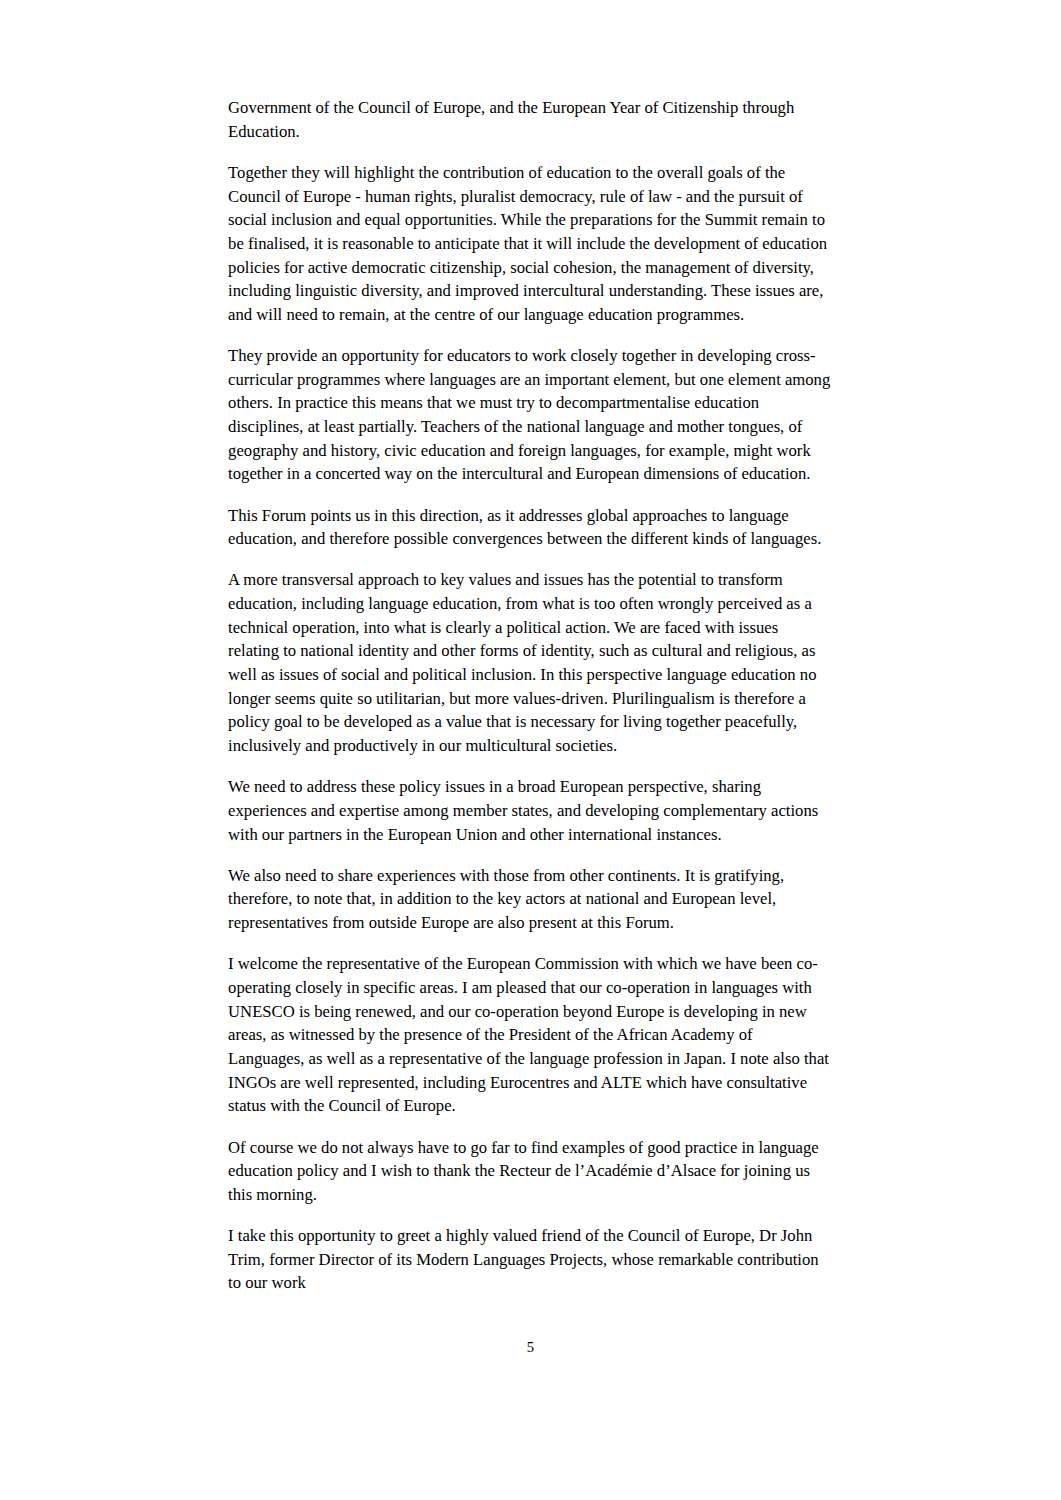Government of the Council of Europe, and the European Year of Citizenship through Education.
Together they will highlight the contribution of education to the overall goals of the Council of Europe - human rights, pluralist democracy, rule of law - and the pursuit of social inclusion and equal opportunities. While the preparations for the Summit remain to be finalised, it is reasonable to anticipate that it will include the development of education policies for active democratic citizenship, social cohesion, the management of diversity, including linguistic diversity, and improved intercultural understanding. These issues are, and will need to remain, at the centre of our language education programmes.
They provide an opportunity for educators to work closely together in developing cross-curricular programmes where languages are an important element, but one element among others. In practice this means that we must try to decompartmentalise education disciplines, at least partially. Teachers of the national language and mother tongues, of geography and history, civic education and foreign languages, for example, might work together in a concerted way on the intercultural and European dimensions of education.
This Forum points us in this direction, as it addresses global approaches to language education, and therefore possible convergences between the different kinds of languages.
A more transversal approach to key values and issues has the potential to transform education, including language education, from what is too often wrongly perceived as a technical operation, into what is clearly a political action. We are faced with issues relating to national identity and other forms of identity, such as cultural and religious, as well as issues of social and political inclusion. In this perspective language education no longer seems quite so utilitarian, but more values-driven. Plurilingualism is therefore a policy goal to be developed as a value that is necessary for living together peacefully, inclusively and productively in our multicultural societies.
We need to address these policy issues in a broad European perspective, sharing experiences and expertise among member states, and developing complementary actions with our partners in the European Union and other international instances.
We also need to share experiences with those from other continents. It is gratifying, therefore, to note that, in addition to the key actors at national and European level, representatives from outside Europe are also present at this Forum.
I welcome the representative of the European Commission with which we have been co-operating closely in specific areas. I am pleased that our co-operation in languages with UNESCO is being renewed, and our co-operation beyond Europe is developing in new areas, as witnessed by the presence of the President of the African Academy of Languages, as well as a representative of the language profession in Japan. I note also that INGOs are well represented, including Eurocentres and ALTE which have consultative status with the Council of Europe.
Of course we do not always have to go far to find examples of good practice in language education policy and I wish to thank the Recteur de l’Académie d’Alsace for joining us this morning.
I take this opportunity to greet a highly valued friend of the Council of Europe, Dr John Trim, former Director of its Modern Languages Projects, whose remarkable contribution to our work
5